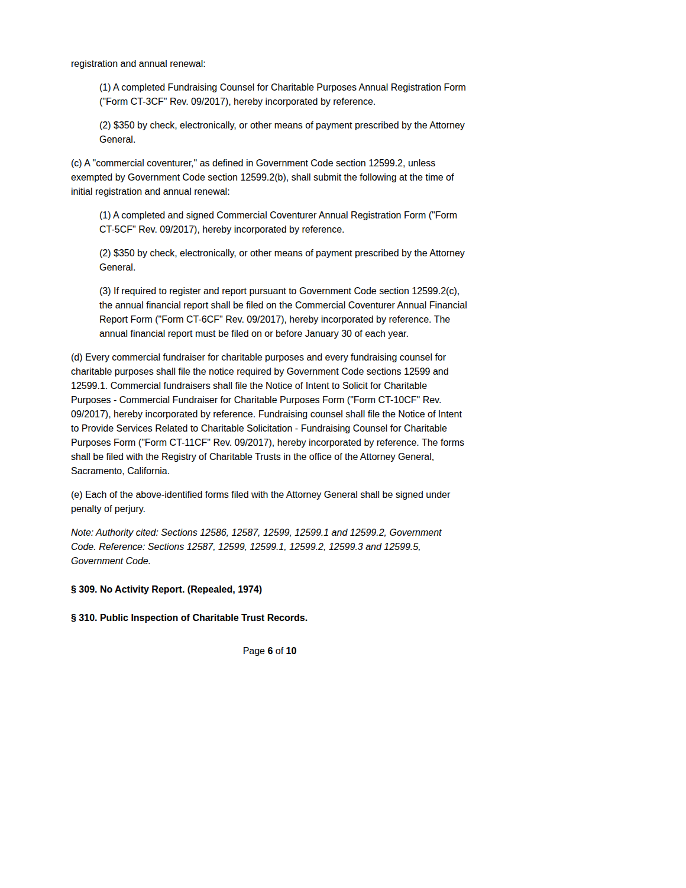registration and annual renewal:
(1) A completed Fundraising Counsel for Charitable Purposes Annual Registration Form ("Form CT-3CF" Rev. 09/2017), hereby incorporated by reference.
(2) $350 by check, electronically, or other means of payment prescribed by the Attorney General.
(c) A "commercial coventurer," as defined in Government Code section 12599.2, unless exempted by Government Code section 12599.2(b), shall submit the following at the time of initial registration and annual renewal:
(1) A completed and signed Commercial Coventurer Annual Registration Form ("Form CT-5CF" Rev. 09/2017), hereby incorporated by reference.
(2) $350 by check, electronically, or other means of payment prescribed by the Attorney General.
(3) If required to register and report pursuant to Government Code section 12599.2(c), the annual financial report shall be filed on the Commercial Coventurer Annual Financial Report Form ("Form CT-6CF" Rev. 09/2017), hereby incorporated by reference. The annual financial report must be filed on or before January 30 of each year.
(d) Every commercial fundraiser for charitable purposes and every fundraising counsel for charitable purposes shall file the notice required by Government Code sections 12599 and 12599.1. Commercial fundraisers shall file the Notice of Intent to Solicit for Charitable Purposes - Commercial Fundraiser for Charitable Purposes Form ("Form CT-10CF" Rev. 09/2017), hereby incorporated by reference. Fundraising counsel shall file the Notice of Intent to Provide Services Related to Charitable Solicitation - Fundraising Counsel for Charitable Purposes Form ("Form CT-11CF" Rev. 09/2017), hereby incorporated by reference. The forms shall be filed with the Registry of Charitable Trusts in the office of the Attorney General, Sacramento, California.
(e) Each of the above-identified forms filed with the Attorney General shall be signed under penalty of perjury.
Note: Authority cited: Sections 12586, 12587, 12599, 12599.1 and 12599.2, Government Code. Reference: Sections 12587, 12599, 12599.1, 12599.2, 12599.3 and 12599.5, Government Code.
§ 309. No Activity Report. (Repealed, 1974)
§ 310. Public Inspection of Charitable Trust Records.
Page 6 of 10